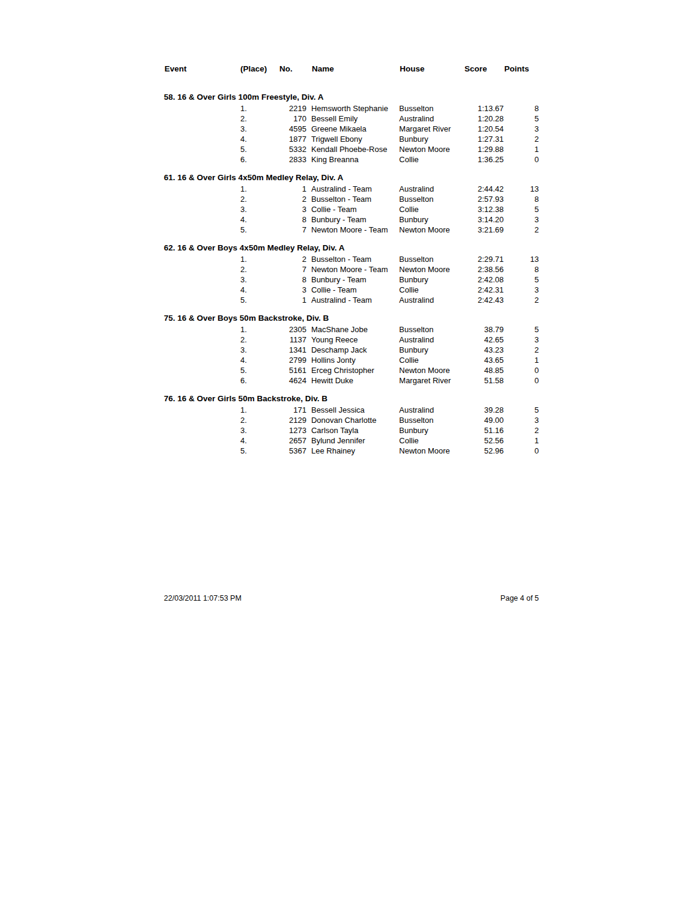| Event | (Place) | No. | Name | House | Score | Points |
| --- | --- | --- | --- | --- | --- | --- |
| 58. 16 & Over Girls 100m Freestyle, Div. A |
| | 1. | 2219 | Hemsworth Stephanie | Busselton | 1:13.67 | 8 |
| | 2. | 170 | Bessell Emily | Australind | 1:20.28 | 5 |
| | 3. | 4595 | Greene Mikaela | Margaret River | 1:20.54 | 3 |
| | 4. | 1877 | Trigwell Ebony | Bunbury | 1:27.31 | 2 |
| | 5. | 5332 | Kendall Phoebe-Rose | Newton Moore | 1:29.88 | 1 |
| | 6. | 2833 | King Breanna | Collie | 1:36.25 | 0 |
| 61. 16 & Over Girls 4x50m Medley Relay, Div. A |
| | 1. | 1 | Australind - Team | Australind | 2:44.42 | 13 |
| | 2. | 2 | Busselton - Team | Busselton | 2:57.93 | 8 |
| | 3. | 3 | Collie - Team | Collie | 3:12.38 | 5 |
| | 4. | 8 | Bunbury - Team | Bunbury | 3:14.20 | 3 |
| | 5. | 7 | Newton Moore - Team | Newton Moore | 3:21.69 | 2 |
| 62. 16 & Over Boys 4x50m Medley Relay, Div. A |
| | 1. | 2 | Busselton - Team | Busselton | 2:29.71 | 13 |
| | 2. | 7 | Newton Moore - Team | Newton Moore | 2:38.56 | 8 |
| | 3. | 8 | Bunbury - Team | Bunbury | 2:42.08 | 5 |
| | 4. | 3 | Collie - Team | Collie | 2:42.31 | 3 |
| | 5. | 1 | Australind - Team | Australind | 2:42.43 | 2 |
| 75. 16 & Over Boys 50m Backstroke, Div. B |
| | 1. | 2305 | MacShane Jobe | Busselton | 38.79 | 5 |
| | 2. | 1137 | Young Reece | Australind | 42.65 | 3 |
| | 3. | 1341 | Deschamp Jack | Bunbury | 43.23 | 2 |
| | 4. | 2799 | Hollins Jonty | Collie | 43.65 | 1 |
| | 5. | 5161 | Erceg Christopher | Newton Moore | 48.85 | 0 |
| | 6. | 4624 | Hewitt Duke | Margaret River | 51.58 | 0 |
| 76. 16 & Over Girls 50m Backstroke, Div. B |
| | 1. | 171 | Bessell Jessica | Australind | 39.28 | 5 |
| | 2. | 2129 | Donovan Charlotte | Busselton | 49.00 | 3 |
| | 3. | 1273 | Carlson Tayla | Bunbury | 51.16 | 2 |
| | 4. | 2657 | Bylund Jennifer | Collie | 52.56 | 1 |
| | 5. | 5367 | Lee Rhainey | Newton Moore | 52.96 | 0 |
22/03/2011 1:07:53 PM Page 4 of 5